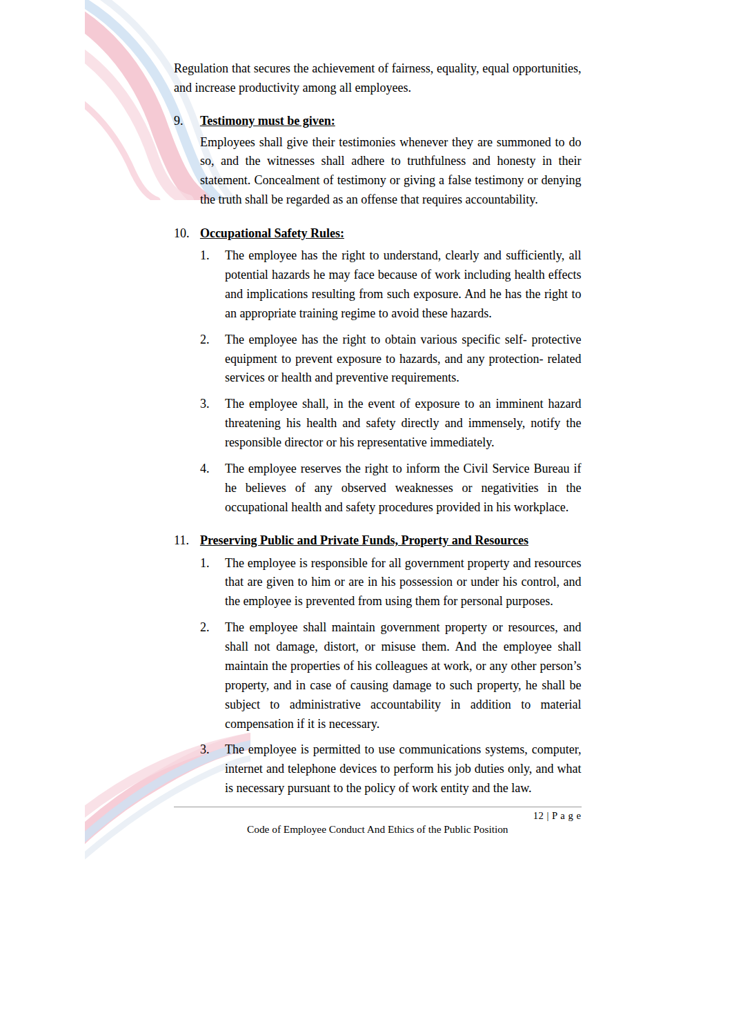Regulation that secures the achievement of fairness, equality, equal opportunities, and increase productivity among all employees.
9. Testimony must be given: Employees shall give their testimonies whenever they are summoned to do so, and the witnesses shall adhere to truthfulness and honesty in their statement. Concealment of testimony or giving a false testimony or denying the truth shall be regarded as an offense that requires accountability.
10. Occupational Safety Rules:
1. The employee has the right to understand, clearly and sufficiently, all potential hazards he may face because of work including health effects and implications resulting from such exposure. And he has the right to an appropriate training regime to avoid these hazards.
2. The employee has the right to obtain various specific self- protective equipment to prevent exposure to hazards, and any protection- related services or health and preventive requirements.
3. The employee shall, in the event of exposure to an imminent hazard threatening his health and safety directly and immensely, notify the responsible director or his representative immediately.
4. The employee reserves the right to inform the Civil Service Bureau if he believes of any observed weaknesses or negativities in the occupational health and safety procedures provided in his workplace.
11. Preserving Public and Private Funds, Property and Resources
1. The employee is responsible for all government property and resources that are given to him or are in his possession or under his control, and the employee is prevented from using them for personal purposes.
2. The employee shall maintain government property or resources, and shall not damage, distort, or misuse them. And the employee shall maintain the properties of his colleagues at work, or any other person’s property, and in case of causing damage to such property, he shall be subject to administrative accountability in addition to material compensation if it is necessary.
3. The employee is permitted to use communications systems, computer, internet and telephone devices to perform his job duties only, and what is necessary pursuant to the policy of work entity and the law.
12 | P a g e
Code of Employee Conduct And Ethics of the Public Position